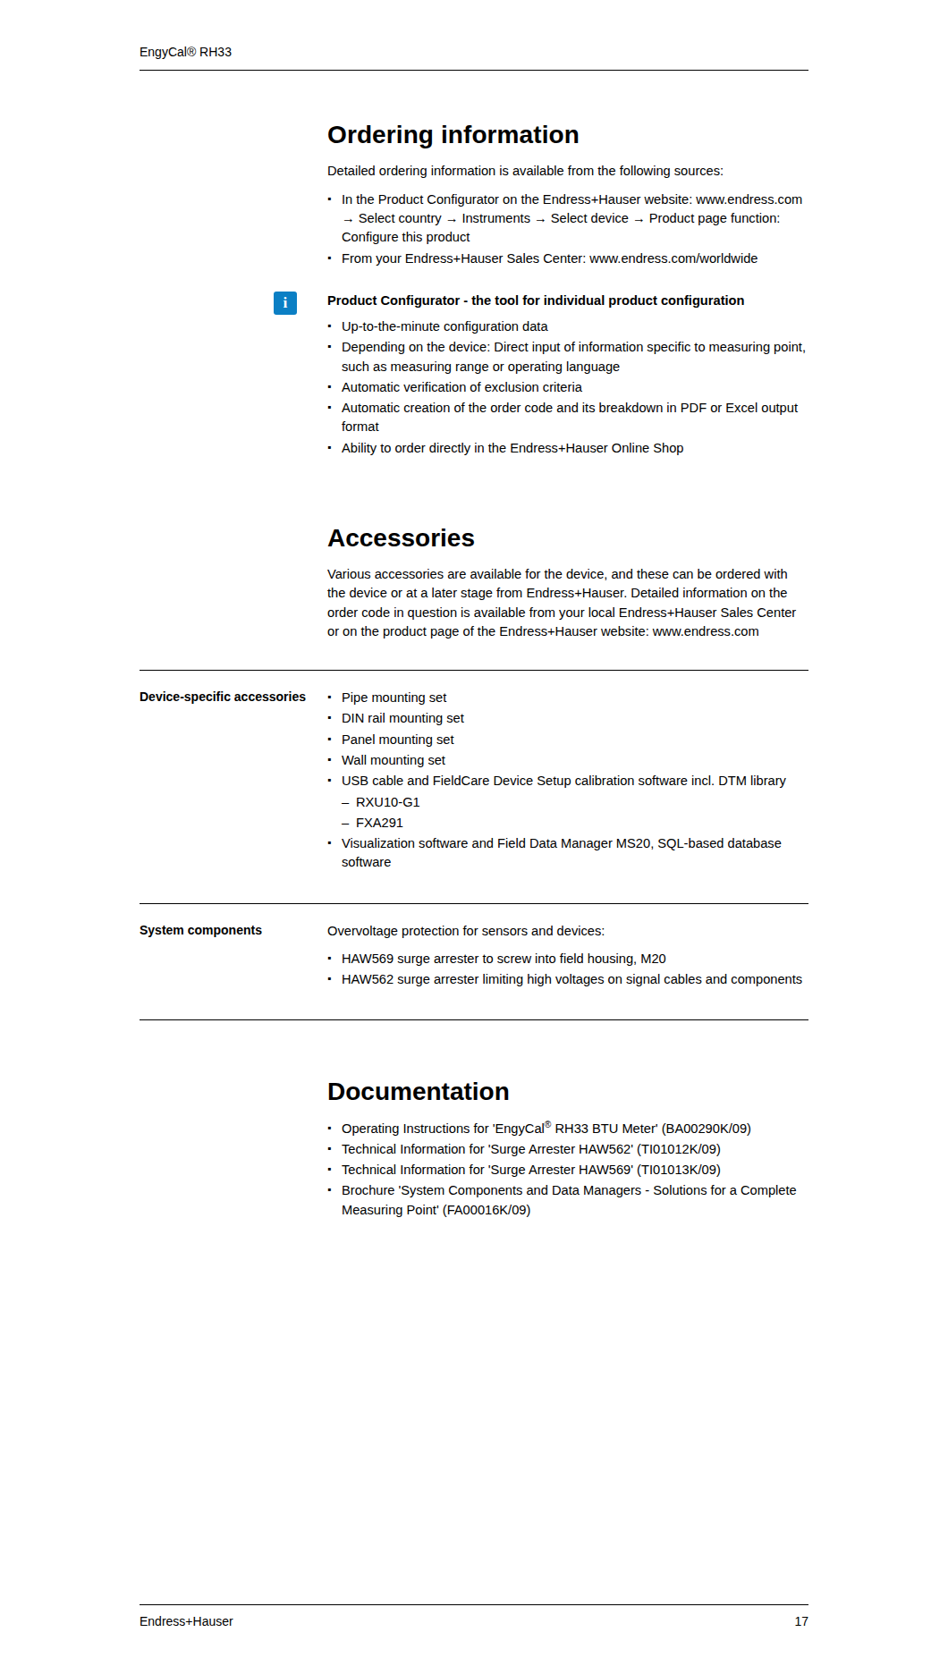EngyCal® RH33
Ordering information
Detailed ordering information is available from the following sources:
In the Product Configurator on the Endress+Hauser website: www.endress.com → Select country → Instruments → Select device → Product page function: Configure this product
From your Endress+Hauser Sales Center: www.endress.com/worldwide
i
Product Configurator - the tool for individual product configuration
Up-to-the-minute configuration data
Depending on the device: Direct input of information specific to measuring point, such as measuring range or operating language
Automatic verification of exclusion criteria
Automatic creation of the order code and its breakdown in PDF or Excel output format
Ability to order directly in the Endress+Hauser Online Shop
Accessories
Various accessories are available for the device, and these can be ordered with the device or at a later stage from Endress+Hauser. Detailed information on the order code in question is available from your local Endress+Hauser Sales Center or on the product page of the Endress+Hauser website: www.endress.com
Device-specific accessories
Pipe mounting set
DIN rail mounting set
Panel mounting set
Wall mounting set
USB cable and FieldCare Device Setup calibration software incl. DTM library
RXU10-G1
FXA291
Visualization software and Field Data Manager MS20, SQL-based database software
System components
Overvoltage protection for sensors and devices:
HAW569 surge arrester to screw into field housing, M20
HAW562 surge arrester limiting high voltages on signal cables and components
Documentation
Operating Instructions for 'EngyCal® RH33 BTU Meter' (BA00290K/09)
Technical Information for 'Surge Arrester HAW562' (TI01012K/09)
Technical Information for 'Surge Arrester HAW569' (TI01013K/09)
Brochure 'System Components and Data Managers - Solutions for a Complete Measuring Point' (FA00016K/09)
Endress+Hauser
17